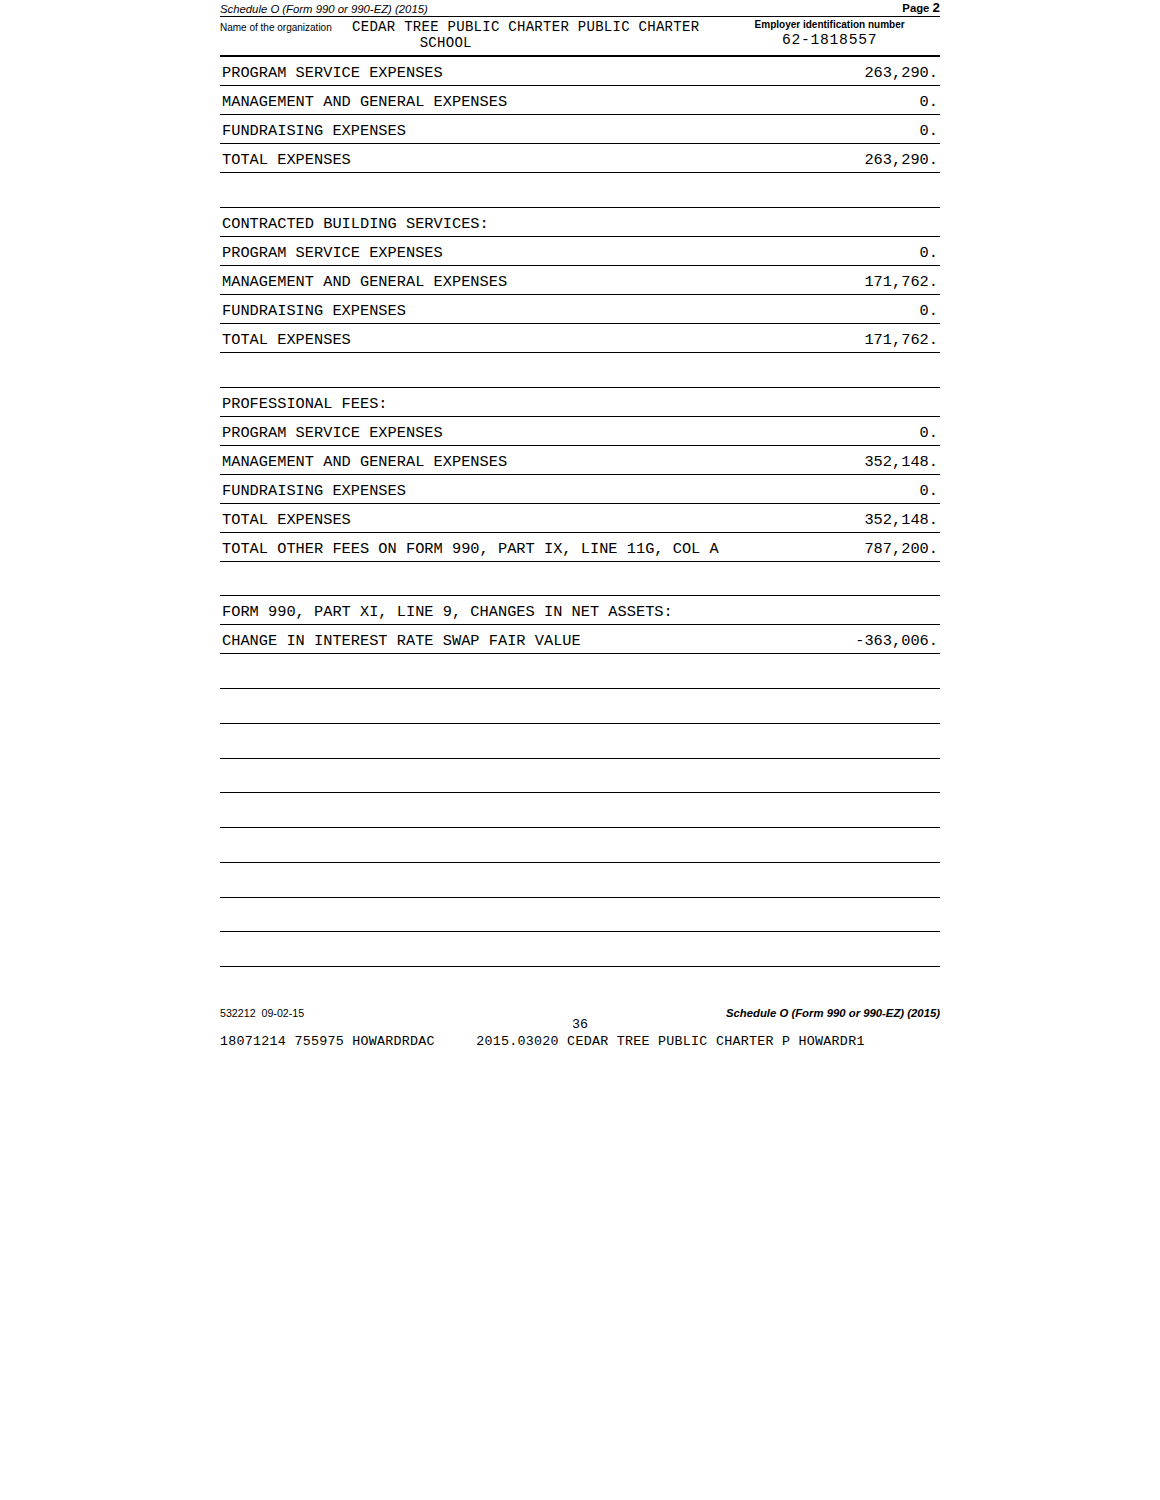Schedule O (Form 990 or 990-EZ) (2015)
Page 2
Name of the organization CEDAR TREE PUBLIC CHARTER PUBLIC CHARTER
SCHOOL
Employer identification number
62-1818557
| PROGRAM SERVICE EXPENSES | 263,290. |
| MANAGEMENT AND GENERAL EXPENSES | 0. |
| FUNDRAISING EXPENSES | 0. |
| TOTAL EXPENSES | 263,290. |
| CONTRACTED BUILDING SERVICES: | |
| PROGRAM SERVICE EXPENSES | 0. |
| MANAGEMENT AND GENERAL EXPENSES | 171,762. |
| FUNDRAISING EXPENSES | 0. |
| TOTAL EXPENSES | 171,762. |
| PROFESSIONAL FEES: | |
| PROGRAM SERVICE EXPENSES | 0. |
| MANAGEMENT AND GENERAL EXPENSES | 352,148. |
| FUNDRAISING EXPENSES | 0. |
| TOTAL EXPENSES | 352,148. |
| TOTAL OTHER FEES ON FORM 990, PART IX, LINE 11G, COL A | 787,200. |
| FORM 990, PART XI, LINE 9, CHANGES IN NET ASSETS: | |
| CHANGE IN INTEREST RATE SWAP FAIR VALUE | -363,006. |
532212 09-02-15
Schedule O (Form 990 or 990-EZ) (2015)
36
18071214 755975 HOWARDRDAC 2015.03020 CEDAR TREE PUBLIC CHARTER P HOWARDR1